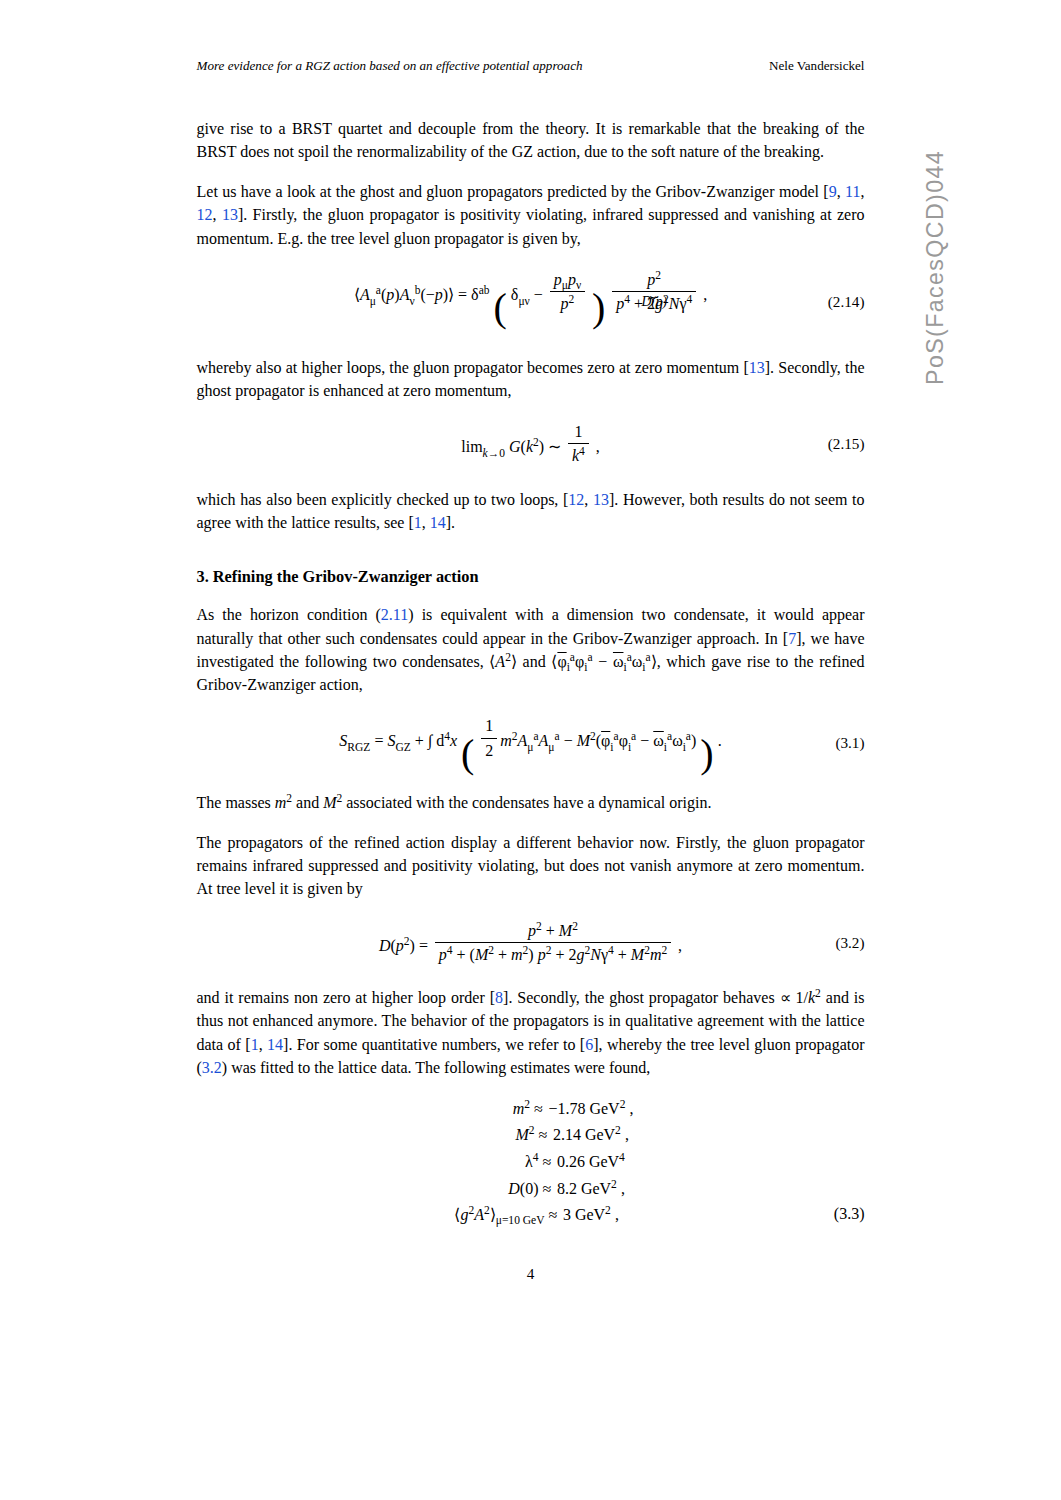PoS(FacesQCD)044
More evidence for a RGZ action based on an effective potential approach Nele Vandersickel
give rise to a BRST quartet and decouple from the theory. It is remarkable that the breaking of the BRST does not spoil the renormalizability of the GZ action, due to the soft nature of the breaking.
Let us have a look at the ghost and gluon propagators predicted by the Gribov-Zwanziger model [9, 11, 12, 13]. Firstly, the gluon propagator is positivity violating, infrared suppressed and vanishing at zero momentum. E.g. the tree level gluon propagator is given by,
⟨Aμa(p)Aνb(−p)⟩ = δab ( δμν − pμpν p2 ) p2 p4 + 2g2Nγ4 ⏟ D(p) , (2.14)
whereby also at higher loops, the gluon propagator becomes zero at zero momentum [13]. Secondly, the ghost propagator is enhanced at zero momentum,
limk→0 G(k2) ∼ 1 k4 , (2.15)
which has also been explicitly checked up to two loops, [12, 13]. However, both results do not seem to agree with the lattice results, see [1, 14].
3. Refining the Gribov-Zwanziger action
As the horizon condition (2.11) is equivalent with a dimension two condensate, it would appear naturally that other such condensates could appear in the Gribov-Zwanziger approach. In [7], we have investigated the following two condensates, ⟨A2⟩ and ⟨φiaφia − ωiaωia⟩, which gave rise to the refined Gribov-Zwanziger action,
SRGZ = SGZ + ∫ d4x ( 12 m2AμaAμa − M2(φiaφia − ωiaωia) ) . (3.1)
The masses m2 and M2 associated with the condensates have a dynamical origin.
The propagators of the refined action display a different behavior now. Firstly, the gluon propagator remains infrared suppressed and positivity violating, but does not vanish anymore at zero momentum. At tree level it is given by
D(p2) = p2 + M2 p4 + (M2 + m2) p2 + 2g2Nγ4 + M2m2 , (3.2)
and it remains non zero at higher loop order [8]. Secondly, the ghost propagator behaves ∝ 1/k2 and is thus not enhanced anymore. The behavior of the propagators is in qualitative agreement with the lattice data of [1, 14]. For some quantitative numbers, we refer to [6], whereby the tree level gluon propagator (3.2) was fitted to the lattice data. The following estimates were found,
m2 ≈−1.78 GeV2 , M2 ≈2.14 GeV2 , λ4 ≈0.26 GeV4 D(0) ≈8.2 GeV2 , ⟨g2A2⟩μ=10 GeV ≈3 GeV2 , (3.3)
4